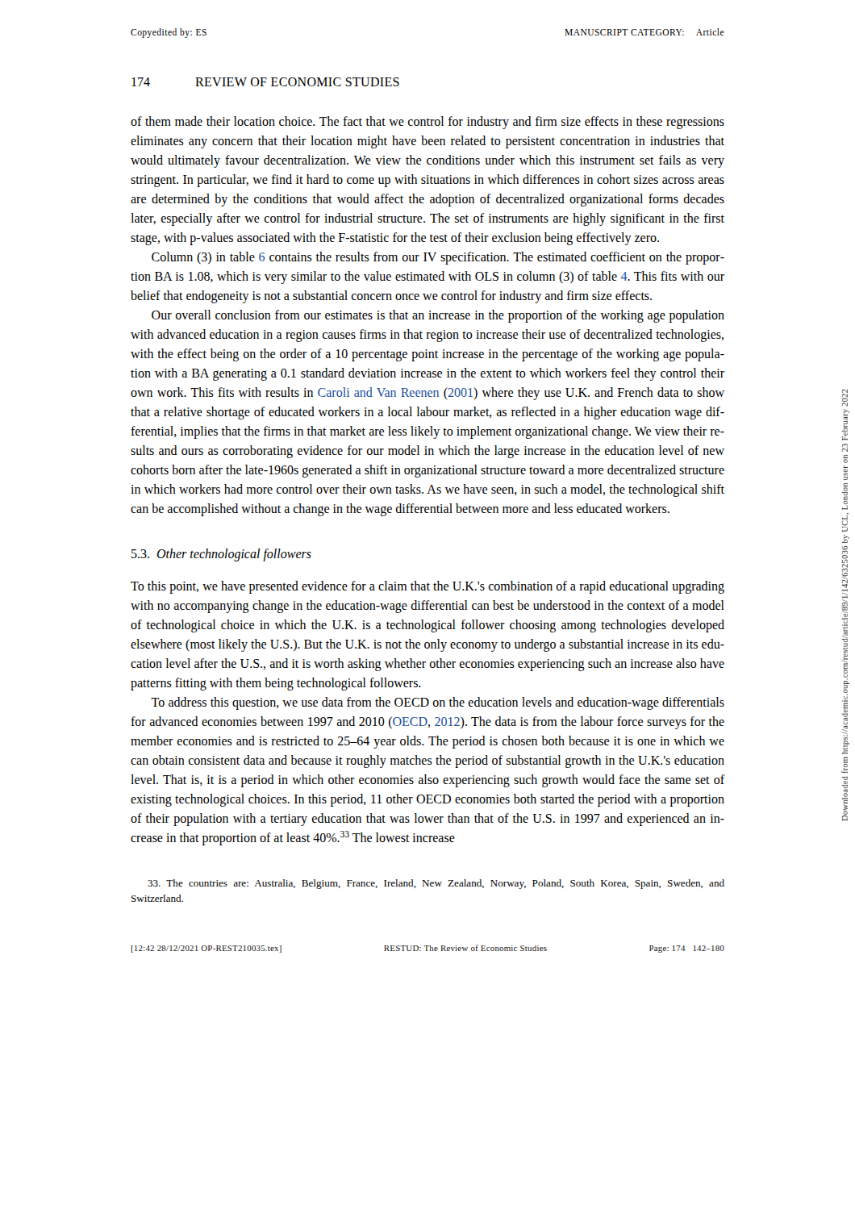Downloaded from https://academic.oup.com/restud/article/89/1/142/6325036 by UCL, London user on 23 February 2022
Copyedited by: ES
MANUSCRIPT CATEGORY: Article
174 REVIEW OF ECONOMIC STUDIES
of them made their location choice. The fact that we control for industry and firm size effects in these regressions eliminates any concern that their location might have been related to persistent concentration in industries that would ultimately favour decentralization. We view the conditions under which this instrument set fails as very stringent. In particular, we find it hard to come up with situations in which differences in cohort sizes across areas are determined by the conditions that would affect the adoption of decentralized organizational forms decades later, especially after we control for industrial structure. The set of instruments are highly significant in the first stage, with p-values associated with the F-statistic for the test of their exclusion being effectively zero.
Column (3) in table 6 contains the results from our IV specification. The estimated coefficient on the proportion BA is 1.08, which is very similar to the value estimated with OLS in column (3) of table 4. This fits with our belief that endogeneity is not a substantial concern once we control for industry and firm size effects.
Our overall conclusion from our estimates is that an increase in the proportion of the working age population with advanced education in a region causes firms in that region to increase their use of decentralized technologies, with the effect being on the order of a 10 percentage point increase in the percentage of the working age population with a BA generating a 0.1 standard deviation increase in the extent to which workers feel they control their own work. This fits with results in Caroli and Van Reenen (2001) where they use U.K. and French data to show that a relative shortage of educated workers in a local labour market, as reflected in a higher education wage differential, implies that the firms in that market are less likely to implement organizational change. We view their results and ours as corroborating evidence for our model in which the large increase in the education level of new cohorts born after the late-1960s generated a shift in organizational structure toward a more decentralized structure in which workers had more control over their own tasks. As we have seen, in such a model, the technological shift can be accomplished without a change in the wage differential between more and less educated workers.
5.3. Other technological followers
To this point, we have presented evidence for a claim that the U.K.'s combination of a rapid educational upgrading with no accompanying change in the education-wage differential can best be understood in the context of a model of technological choice in which the U.K. is a technological follower choosing among technologies developed elsewhere (most likely the U.S.). But the U.K. is not the only economy to undergo a substantial increase in its education level after the U.S., and it is worth asking whether other economies experiencing such an increase also have patterns fitting with them being technological followers.
To address this question, we use data from the OECD on the education levels and education-wage differentials for advanced economies between 1997 and 2010 (OECD, 2012). The data is from the labour force surveys for the member economies and is restricted to 25–64 year olds. The period is chosen both because it is one in which we can obtain consistent data and because it roughly matches the period of substantial growth in the U.K.'s education level. That is, it is a period in which other economies also experiencing such growth would face the same set of existing technological choices. In this period, 11 other OECD economies both started the period with a proportion of their population with a tertiary education that was lower than that of the U.S. in 1997 and experienced an increase in that proportion of at least 40%.33 The lowest increase
33. The countries are: Australia, Belgium, France, Ireland, New Zealand, Norway, Poland, South Korea, Spain, Sweden, and Switzerland.
[12:42 28/12/2021 OP-REST210035.tex] RESTUD: The Review of Economic Studies Page: 174 142–180